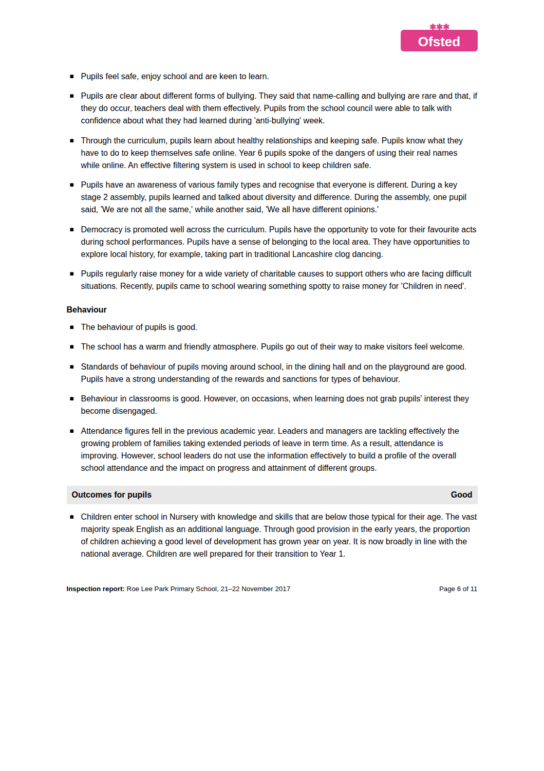Ofsted ✱✱✱
Pupils feel safe, enjoy school and are keen to learn.
Pupils are clear about different forms of bullying. They said that name-calling and bullying are rare and that, if they do occur, teachers deal with them effectively. Pupils from the school council were able to talk with confidence about what they had learned during 'anti-bullying' week.
Through the curriculum, pupils learn about healthy relationships and keeping safe. Pupils know what they have to do to keep themselves safe online. Year 6 pupils spoke of the dangers of using their real names while online. An effective filtering system is used in school to keep children safe.
Pupils have an awareness of various family types and recognise that everyone is different. During a key stage 2 assembly, pupils learned and talked about diversity and difference. During the assembly, one pupil said, 'We are not all the same,' while another said, 'We all have different opinions.'
Democracy is promoted well across the curriculum. Pupils have the opportunity to vote for their favourite acts during school performances. Pupils have a sense of belonging to the local area. They have opportunities to explore local history, for example, taking part in traditional Lancashire clog dancing.
Pupils regularly raise money for a wide variety of charitable causes to support others who are facing difficult situations. Recently, pupils came to school wearing something spotty to raise money for 'Children in need'.
Behaviour
The behaviour of pupils is good.
The school has a warm and friendly atmosphere. Pupils go out of their way to make visitors feel welcome.
Standards of behaviour of pupils moving around school, in the dining hall and on the playground are good. Pupils have a strong understanding of the rewards and sanctions for types of behaviour.
Behaviour in classrooms is good. However, on occasions, when learning does not grab pupils' interest they become disengaged.
Attendance figures fell in the previous academic year. Leaders and managers are tackling effectively the growing problem of families taking extended periods of leave in term time. As a result, attendance is improving. However, school leaders do not use the information effectively to build a profile of the overall school attendance and the impact on progress and attainment of different groups.
Outcomes for pupils Good
Children enter school in Nursery with knowledge and skills that are below those typical for their age. The vast majority speak English as an additional language. Through good provision in the early years, the proportion of children achieving a good level of development has grown year on year. It is now broadly in line with the national average. Children are well prepared for their transition to Year 1.
Inspection report: Roe Lee Park Primary School, 21–22 November 2017 Page 6 of 11